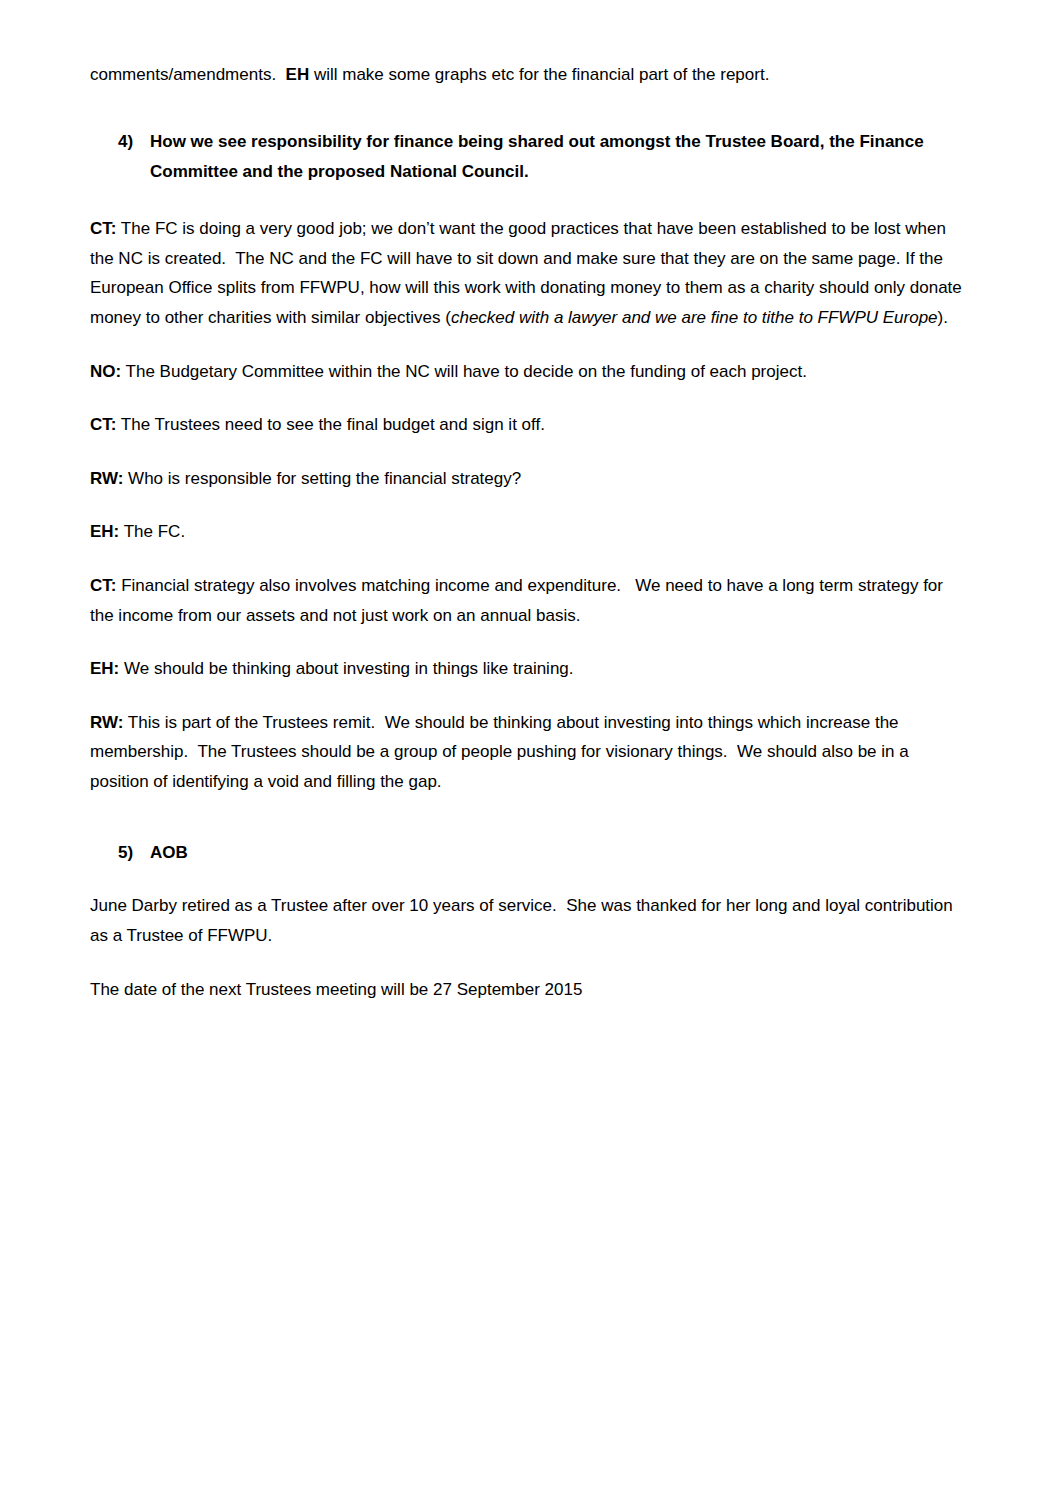comments/amendments. EH will make some graphs etc for the financial part of the report.
4) How we see responsibility for finance being shared out amongst the Trustee Board, the Finance Committee and the proposed National Council.
CT: The FC is doing a very good job; we don’t want the good practices that have been established to be lost when the NC is created. The NC and the FC will have to sit down and make sure that they are on the same page. If the European Office splits from FFWPU, how will this work with donating money to them as a charity should only donate money to other charities with similar objectives (checked with a lawyer and we are fine to tithe to FFWPU Europe).
NO: The Budgetary Committee within the NC will have to decide on the funding of each project.
CT: The Trustees need to see the final budget and sign it off.
RW: Who is responsible for setting the financial strategy?
EH: The FC.
CT: Financial strategy also involves matching income and expenditure. We need to have a long term strategy for the income from our assets and not just work on an annual basis.
EH: We should be thinking about investing in things like training.
RW: This is part of the Trustees remit. We should be thinking about investing into things which increase the membership. The Trustees should be a group of people pushing for visionary things. We should also be in a position of identifying a void and filling the gap.
5) AOB
June Darby retired as a Trustee after over 10 years of service. She was thanked for her long and loyal contribution as a Trustee of FFWPU.
The date of the next Trustees meeting will be 27 September 2015